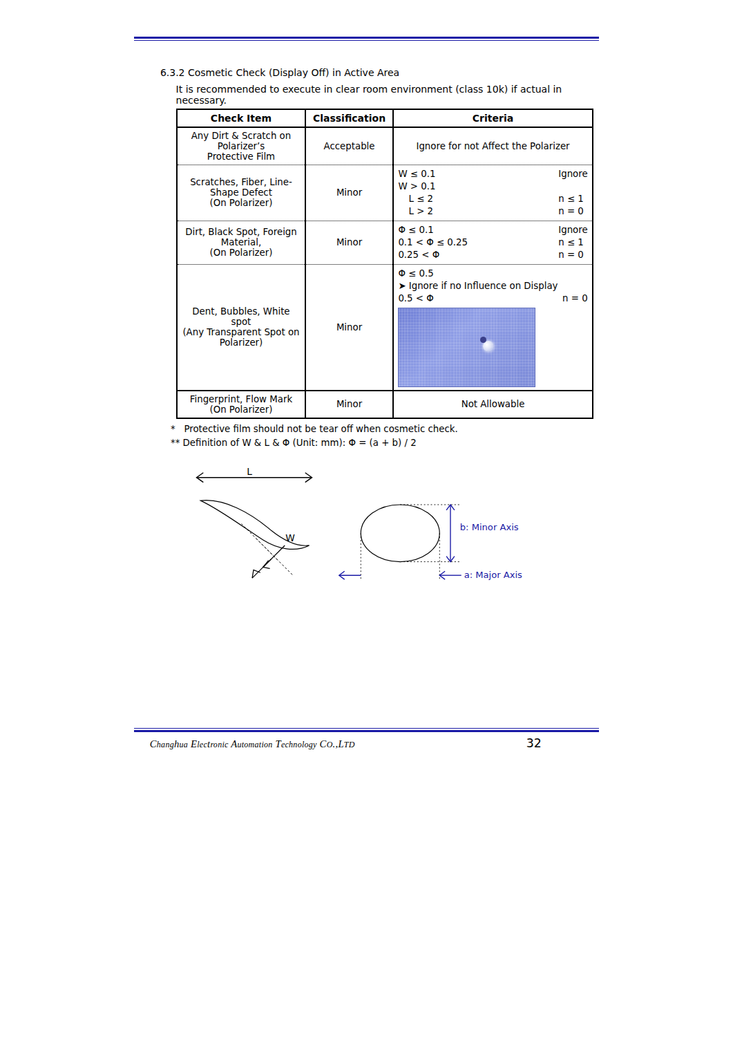6.3.2 Cosmetic Check (Display Off) in Active Area
It is recommended to execute in clear room environment (class 10k) if actual in necessary.
| Check Item | Classification | Criteria |
| --- | --- | --- |
| Any Dirt & Scratch on Polarizer’s Protective Film | Acceptable | Ignore for not Affect the Polarizer |
| Scratches, Fiber, Line-Shape Defect (On Polarizer) | Minor | W ≤ 0.1 Ignore W > 0.1 L ≤ 2 n ≤ 1 L > 2 n = 0 |
| Dirt, Black Spot, Foreign Material, (On Polarizer) | Minor | Φ ≤ 0.1 Ignore 0.1 < Φ ≤ 0.25 n ≤ 1 0.25 < Φ n = 0 |
| Dent, Bubbles, White spot (Any Transparent Spot on Polarizer) | Minor | Φ ≤ 0.5 ➤ Ignore if no Influence on Display 0.5 < Φ n = 0 |
| Fingerprint, Flow Mark (On Polarizer) | Minor | Not Allowable |
* Protective film should not be tear off when cosmetic check.
** Definition of W & L & Φ (Unit: mm): Φ = (a + b) / 2
L W b: Minor Axis a: Major Axis
Changhua Electronic Automation Technology CO.,LTD
32